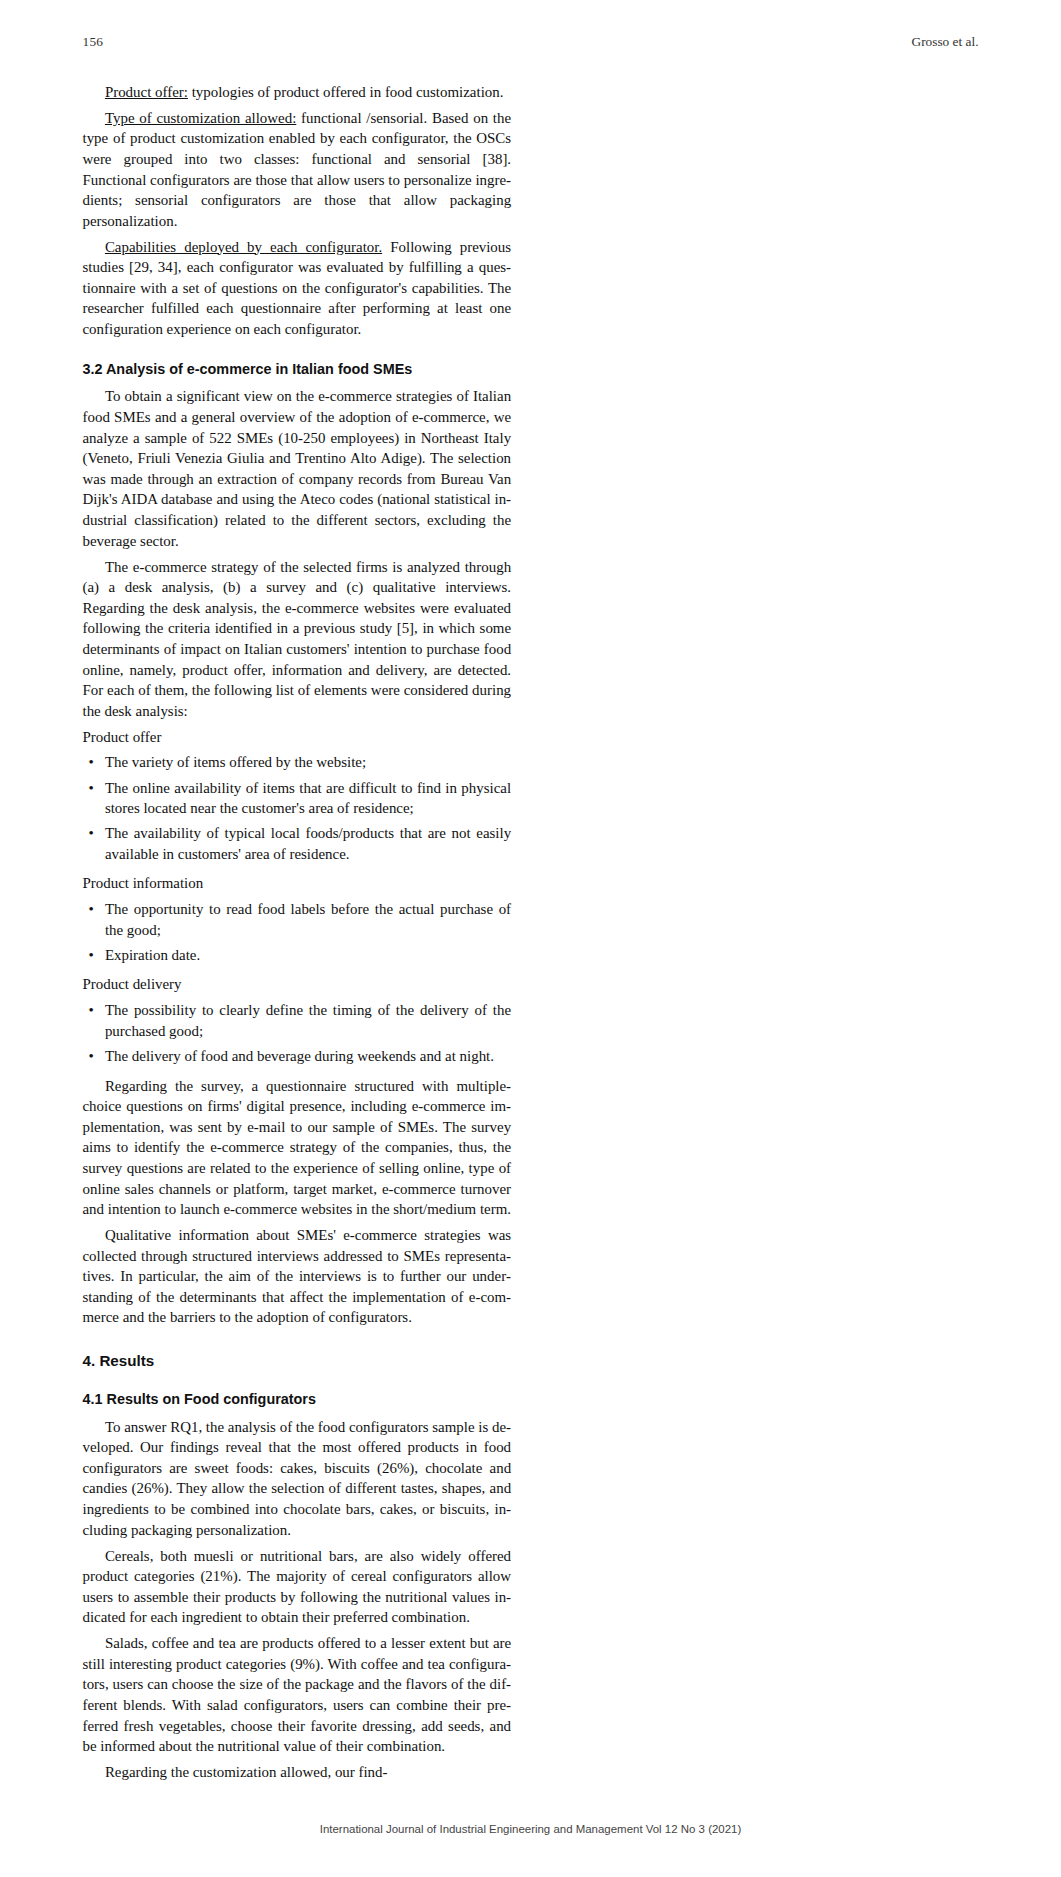156 Grosso et al.
Product offer: typologies of product offered in food customization.
Type of customization allowed: functional /sensorial. Based on the type of product customization enabled by each configurator, the OSCs were grouped into two classes: functional and sensorial [38]. Functional configurators are those that allow users to personalize ingredients; sensorial configurators are those that allow packaging personalization.
Capabilities deployed by each configurator. Following previous studies [29, 34], each configurator was evaluated by fulfilling a questionnaire with a set of questions on the configurator's capabilities. The researcher fulfilled each questionnaire after performing at least one configuration experience on each configurator.
3.2 Analysis of e-commerce in Italian food SMEs
To obtain a significant view on the e-commerce strategies of Italian food SMEs and a general overview of the adoption of e-commerce, we analyze a sample of 522 SMEs (10-250 employees) in Northeast Italy (Veneto, Friuli Venezia Giulia and Trentino Alto Adige). The selection was made through an extraction of company records from Bureau Van Dijk's AIDA database and using the Ateco codes (national statistical industrial classification) related to the different sectors, excluding the beverage sector.
The e-commerce strategy of the selected firms is analyzed through (a) a desk analysis, (b) a survey and (c) qualitative interviews. Regarding the desk analysis, the e-commerce websites were evaluated following the criteria identified in a previous study [5], in which some determinants of impact on Italian customers' intention to purchase food online, namely, product offer, information and delivery, are detected. For each of them, the following list of elements were considered during the desk analysis:
Product offer
The variety of items offered by the website;
The online availability of items that are difficult to find in physical stores located near the customer's area of residence;
The availability of typical local foods/products that are not easily available in customers' area of residence.
Product information
The opportunity to read food labels before the actual purchase of the good;
Expiration date.
Product delivery
The possibility to clearly define the timing of the delivery of the purchased good;
The delivery of food and beverage during weekends and at night.
Regarding the survey, a questionnaire structured with multiple-choice questions on firms' digital presence, including e-commerce implementation, was sent by e-mail to our sample of SMEs. The survey aims to identify the e-commerce strategy of the companies, thus, the survey questions are related to the experience of selling online, type of online sales channels or platform, target market, e-commerce turnover and intention to launch e-commerce websites in the short/medium term.
Qualitative information about SMEs' e-commerce strategies was collected through structured interviews addressed to SMEs representatives. In particular, the aim of the interviews is to further our understanding of the determinants that affect the implementation of e-commerce and the barriers to the adoption of configurators.
4. Results
4.1 Results on Food configurators
To answer RQ1, the analysis of the food configurators sample is developed. Our findings reveal that the most offered products in food configurators are sweet foods: cakes, biscuits (26%), chocolate and candies (26%). They allow the selection of different tastes, shapes, and ingredients to be combined into chocolate bars, cakes, or biscuits, including packaging personalization.
Cereals, both muesli or nutritional bars, are also widely offered product categories (21%). The majority of cereal configurators allow users to assemble their products by following the nutritional values indicated for each ingredient to obtain their preferred combination.
Salads, coffee and tea are products offered to a lesser extent but are still interesting product categories (9%). With coffee and tea configurators, users can choose the size of the package and the flavors of the different blends. With salad configurators, users can combine their preferred fresh vegetables, choose their favorite dressing, add seeds, and be informed about the nutritional value of their combination.
Regarding the customization allowed, our find-
International Journal of Industrial Engineering and Management Vol 12 No 3 (2021)